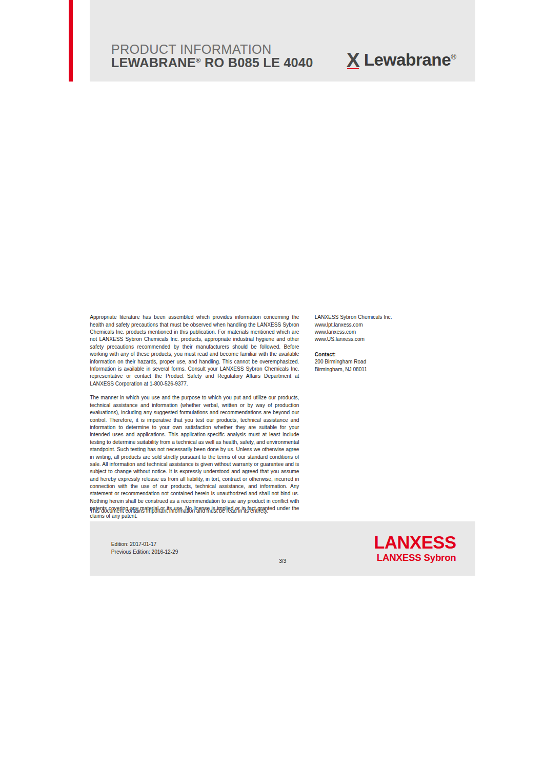PRODUCT INFORMATION
LEWABRANE® RO B085 LE 4040
X Lewabrane®
Appropriate literature has been assembled which provides information concerning the health and safety precautions that must be observed when handling the LANXESS Sybron Chemicals Inc. products mentioned in this publication. For materials mentioned which are not LANXESS Sybron Chemicals Inc. products, appropriate industrial hygiene and other safety precautions recommended by their manufacturers should be followed. Before working with any of these products, you must read and become familiar with the available information on their hazards, proper use, and handling. This cannot be overemphasized. Information is available in several forms. Consult your LANXESS Sybron Chemicals Inc. representative or contact the Product Safety and Regulatory Affairs Department at LANXESS Corporation at 1-800-526-9377.
The manner in which you use and the purpose to which you put and utilize our products, technical assistance and information (whether verbal, written or by way of production evaluations), including any suggested formulations and recommendations are beyond our control. Therefore, it is imperative that you test our products, technical assistance and information to determine to your own satisfaction whether they are suitable for your intended uses and applications. This application-specific analysis must at least include testing to determine suitability from a technical as well as health, safety, and environmental standpoint. Such testing has not necessarily been done by us. Unless we otherwise agree in writing, all products are sold strictly pursuant to the terms of our standard conditions of sale. All information and technical assistance is given without warranty or guarantee and is subject to change without notice. It is expressly understood and agreed that you assume and hereby expressly release us from all liability, in tort, contract or otherwise, incurred in connection with the use of our products, technical assistance, and information. Any statement or recommendation not contained herein is unauthorized and shall not bind us. Nothing herein shall be construed as a recommendation to use any product in conflict with patents covering any material or its use. No license is implied or in fact granted under the claims of any patent.
NOTE: The information contained in this publication is current as of the edition date. Please contact LANXESS Sybron Chemicals Inc. to determine if this publication has been revised.
LANXESS Sybron Chemicals Inc.
www.lpt.lanxess.com
www.lanxess.com
www.US.lanxess.com
Contact:
200 Birmingham Road
Birmingham, NJ 08011
This document contains important information and must be read in its entirety.
Edition: 2017-01-17
Previous Edition: 2016-12-29
3/3
LANXESS
LANXESS Sybron